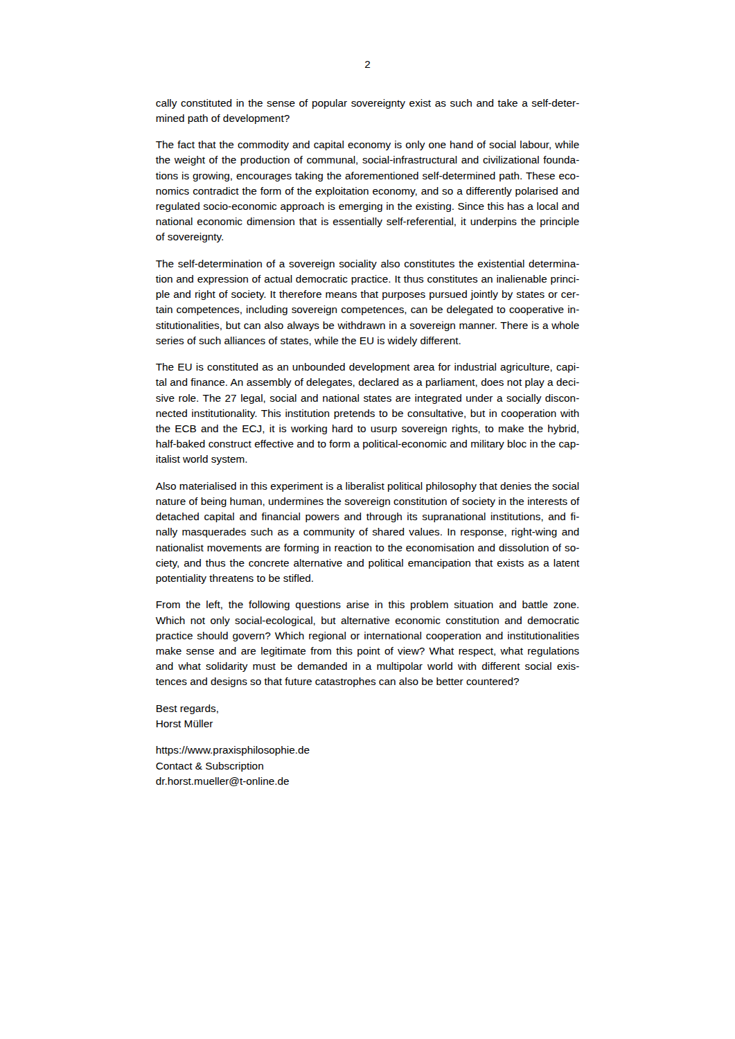2
cally constituted in the sense of popular sovereignty exist as such and take a self-determined path of development?
The fact that the commodity and capital economy is only one hand of social labour, while the weight of the production of communal, social-infrastructural and civilizational foundations is growing, encourages taking the aforementioned self-determined path. These economics contradict the form of the exploitation economy, and so a differently polarised and regulated socio-economic approach is emerging in the existing. Since this has a local and national economic dimension that is essentially self-referential, it underpins the principle of sovereignty.
The self-determination of a sovereign sociality also constitutes the existential determination and expression of actual democratic practice. It thus constitutes an inalienable principle and right of society. It therefore means that purposes pursued jointly by states or certain competences, including sovereign competences, can be delegated to cooperative institutionalities, but can also always be withdrawn in a sovereign manner. There is a whole series of such alliances of states, while the EU is widely different.
The EU is constituted as an unbounded development area for industrial agriculture, capital and finance. An assembly of delegates, declared as a parliament, does not play a decisive role. The 27 legal, social and national states are integrated under a socially disconnected institutionality. This institution pretends to be consultative, but in cooperation with the ECB and the ECJ, it is working hard to usurp sovereign rights, to make the hybrid, half-baked construct effective and to form a political-economic and military bloc in the capitalist world system.
Also materialised in this experiment is a liberalist political philosophy that denies the social nature of being human, undermines the sovereign constitution of society in the interests of detached capital and financial powers and through its supranational institutions, and finally masquerades such as a community of shared values. In response, right-wing and nationalist movements are forming in reaction to the economisation and dissolution of society, and thus the concrete alternative and political emancipation that exists as a latent potentiality threatens to be stifled.
From the left, the following questions arise in this problem situation and battle zone. Which not only social-ecological, but alternative economic constitution and democratic practice should govern? Which regional or international cooperation and institutionalities make sense and are legitimate from this point of view? What respect, what regulations and what solidarity must be demanded in a multipolar world with different social existences and designs so that future catastrophes can also be better countered?
Best regards,
Horst Müller
https://www.praxisphilosophie.de
Contact & Subscription
dr.horst.mueller@t-online.de